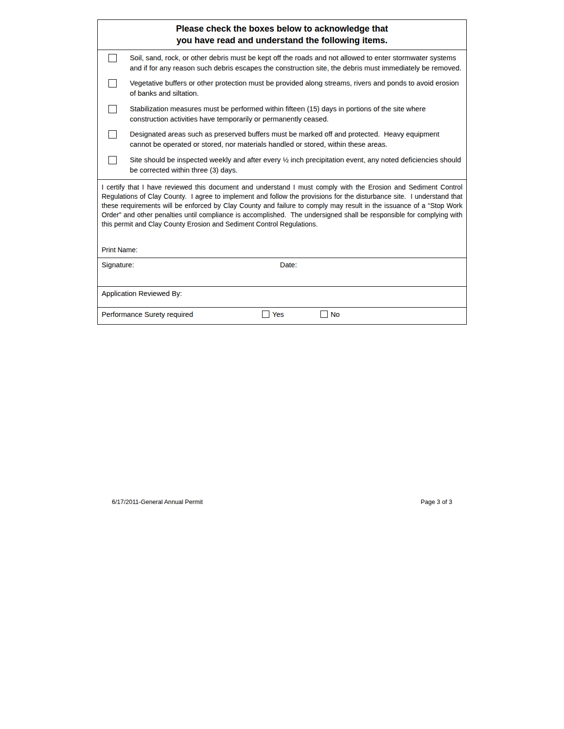| Please check the boxes below to acknowledge that you have read and understand the following items. |
| Soil, sand, rock, or other debris must be kept off the roads and not allowed to enter stormwater systems and if for any reason such debris escapes the construction site, the debris must immediately be removed. Vegetative buffers or other protection must be provided along streams, rivers and ponds to avoid erosion of banks and siltation. Stabilization measures must be performed within fifteen (15) days in portions of the site where construction activities have temporarily or permanently ceased. Designated areas such as preserved buffers must be marked off and protected. Heavy equipment cannot be operated or stored, nor materials handled or stored, within these areas. Site should be inspected weekly and after every ½ inch precipitation event, any noted deficiencies should be corrected within three (3) days. |
| I certify that I have reviewed this document and understand I must comply with the Erosion and Sediment Control Regulations of Clay County. I agree to implement and follow the provisions for the disturbance site. I understand that these requirements will be enforced by Clay County and failure to comply may result in the issuance of a “Stop Work Order” and other penalties until compliance is accomplished. The undersigned shall be responsible for complying with this permit and Clay County Erosion and Sediment Control Regulations. Print Name: |
| Signature: Date: |
| Application Reviewed By: |
| Performance Surety required Yes No |
6/17/2011-General Annual Permit Page 3 of 3